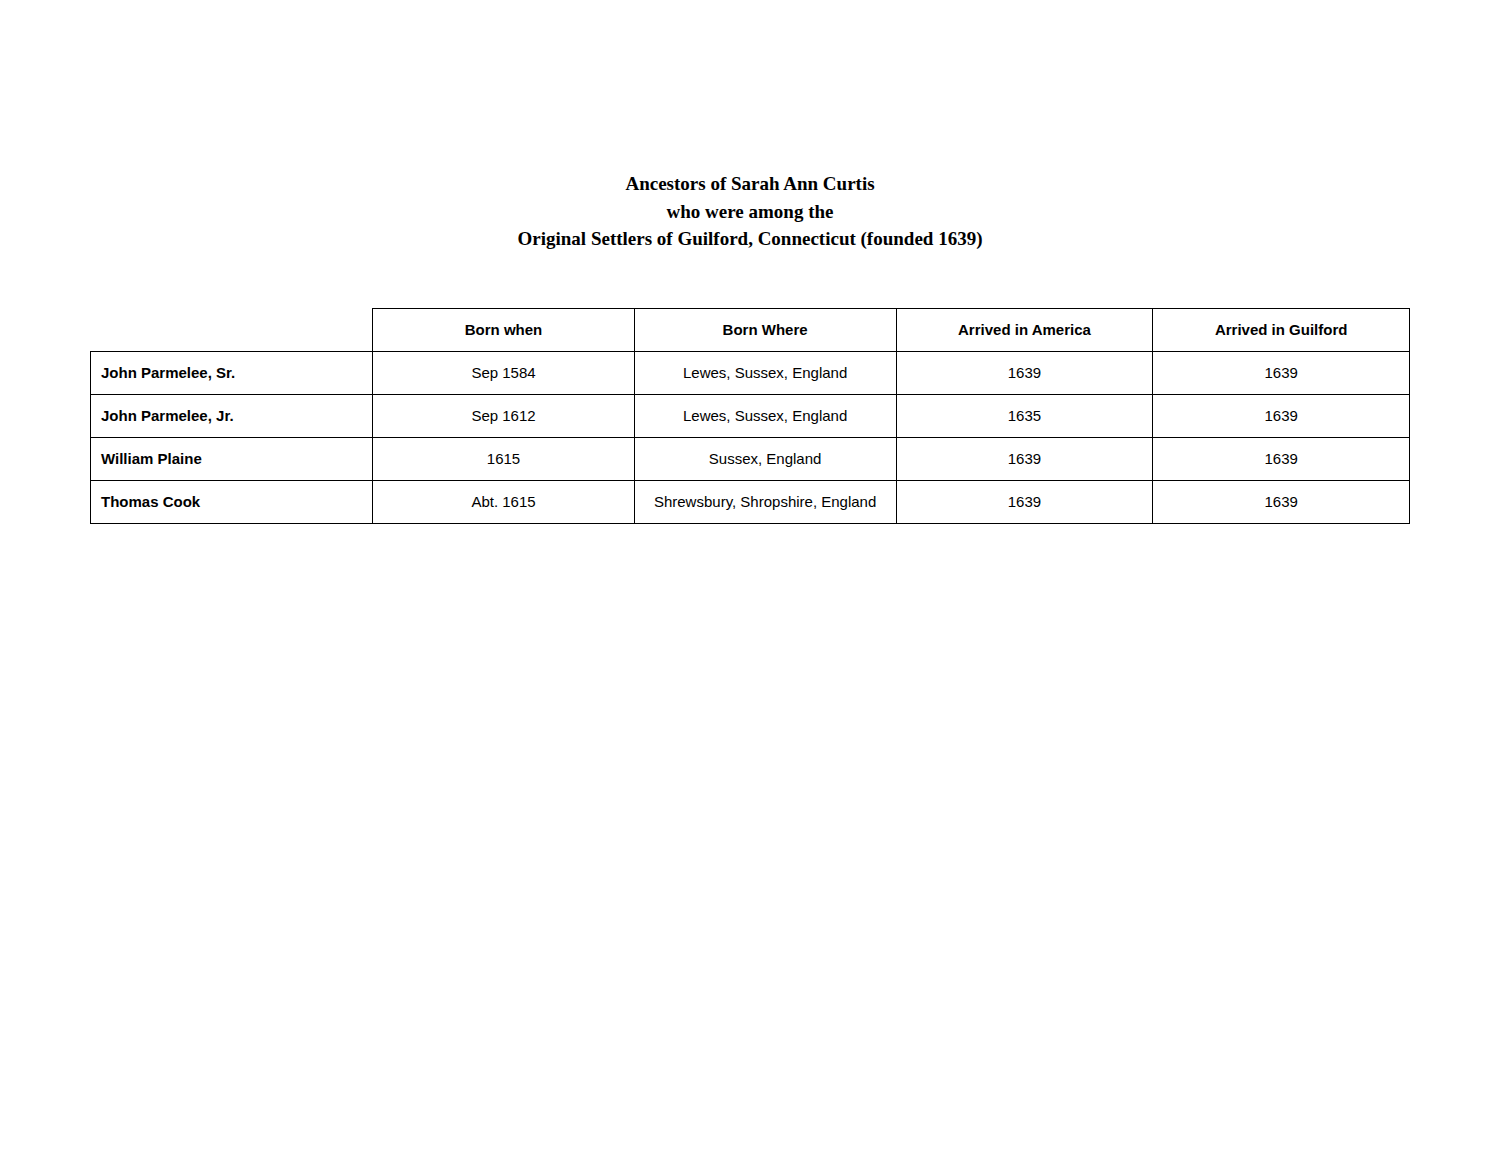Ancestors of Sarah Ann Curtis
who were among the
Original Settlers of Guilford, Connecticut (founded 1639)
| | Born when | Born Where | Arrived in America | Arrived in Guilford |
| --- | --- | --- | --- | --- |
| John Parmelee, Sr. | Sep 1584 | Lewes, Sussex, England | 1639 | 1639 |
| John Parmelee, Jr. | Sep 1612 | Lewes, Sussex, England | 1635 | 1639 |
| William Plaine | 1615 | Sussex, England | 1639 | 1639 |
| Thomas Cook | Abt. 1615 | Shrewsbury, Shropshire, England | 1639 | 1639 |